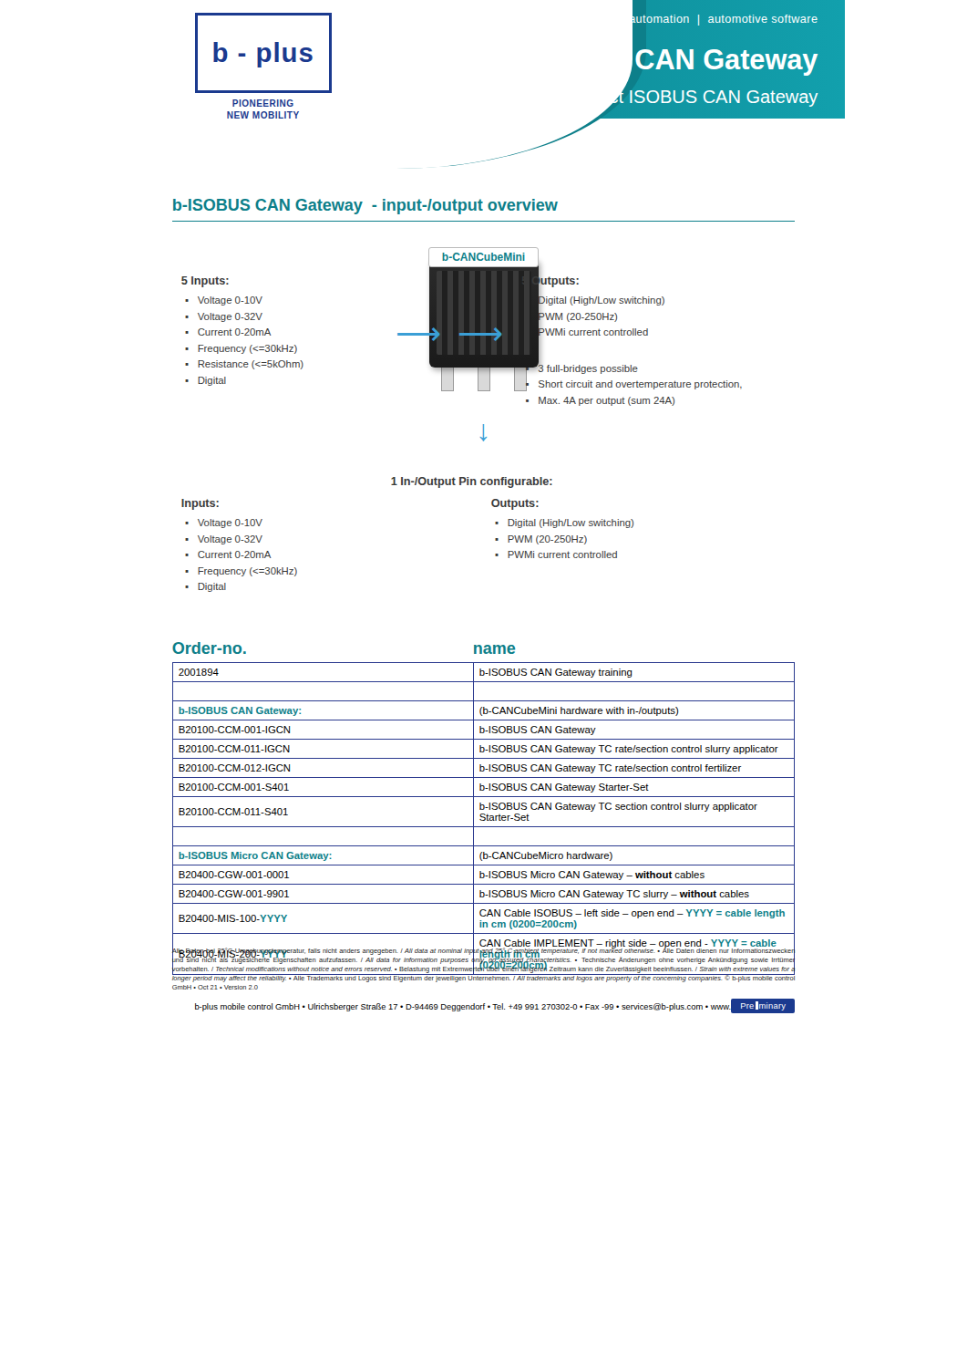b - plus
PIONEERING
NEW MOBILITY
automotive electronics|mobile automation|automotive software
b-ISOBUS CAN Gateway
Compact ISOBUS CAN Gateway
b-ISOBUS CAN Gateway - input-/output overview
5 Inputs:
Voltage 0-10V
Voltage 0-32V
Current 0-20mA
Frequency (<=30kHz)
Resistance (<=5kOhm)
Digital
b-CANCubeMini
⟶
⟶
↓
5 Outputs:
Digital (High/Low switching)
PWM (20-250Hz)
PWMi current controlled
3 full-bridges possible
Short circuit and overtemperature protection,
Max. 4A per output (sum 24A)
1 In-/Output Pin configurable:
Inputs:
Voltage 0-10V
Voltage 0-32V
Current 0-20mA
Frequency (<=30kHz)
Digital
Outputs:
Digital (High/Low switching)
PWM (20-250Hz)
PWMi current controlled
Order-no.
name
| 2001894 | b-ISOBUS CAN Gateway training |
| b-ISOBUS CAN Gateway: | (b-CANCubeMini hardware with in-/outputs) |
| B20100-CCM-001-IGCN | b-ISOBUS CAN Gateway |
| B20100-CCM-011-IGCN | b-ISOBUS CAN Gateway TC rate/section control slurry applicator |
| B20100-CCM-012-IGCN | b-ISOBUS CAN Gateway TC rate/section control fertilizer |
| B20100-CCM-001-S401 | b-ISOBUS CAN Gateway Starter-Set |
| B20100-CCM-011-S401 | b-ISOBUS CAN Gateway TC section control slurry applicator Starter-Set |
| b-ISOBUS Micro CAN Gateway: | (b-CANCubeMicro hardware) |
| B20400-CGW-001-0001 | b-ISOBUS Micro CAN Gateway – without cables |
| B20400-CGW-001-9901 | b-ISOBUS Micro CAN Gateway TC slurry – without cables |
| B20400-MIS-100- YYYY | CAN Cable ISOBUS – left side – open end – YYYY = cable length in cm (0200=200cm) |
| B20400-MIS-200- YYYY | CAN Cable IMPLEMENT – right side – open end - YYYY = cable length in cm (0200=200cm) |
Alle Daten bei 25°C Umgebungstemperatur, falls nicht anders angegeben. / All data at nominal input and 25° C ambient temperature, if not marked otherwise. ▪ Alle Daten dienen nur Informationszwecken und sind nicht als zugesicherte Eigenschaften aufzufassen. / All data for information purposes only, no assured characteristics. ▪ Technische Änderungen ohne vorherige Ankündigung sowie Irrtümer vorbehalten. / Technical modifications without notice and errors reserved. ▪ Belastung mit Extremwerten über einen längeren Zeitraum kann die Zuverlässigkeit beeinflussen. / Strain with extreme values for a longer period may affect the reliability. ▪ Alle Trademarks und Logos sind Eigentum der jeweiligen Unternehmen. / All trademarks and logos are property of the concerning companies. © b-plus mobile control GmbH • Oct 21 • Version 2.0
b-plus mobile control GmbH • Ulrichsberger Straße 17 • D-94469 Deggendorf • Tel. +49 991 270302-0 • Fax -99 • services@b-plus.com • www.b-plus.com
Pre minary